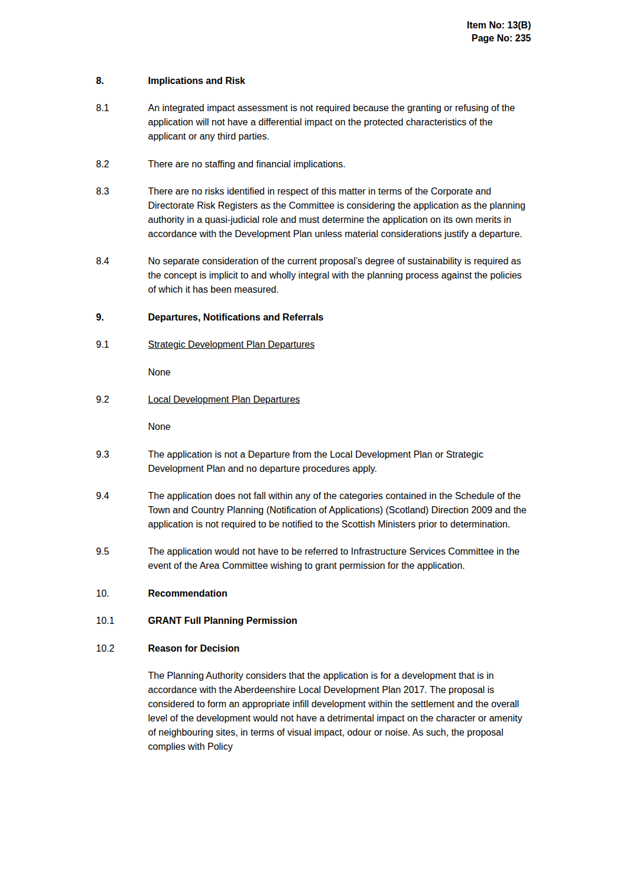Item No: 13(B)
Page No: 235
8.
Implications and Risk
8.1
An integrated impact assessment is not required because the granting or refusing of the application will not have a differential impact on the protected characteristics of the applicant or any third parties.
8.2
There are no staffing and financial implications.
8.3
There are no risks identified in respect of this matter in terms of the Corporate and Directorate Risk Registers as the Committee is considering the application as the planning authority in a quasi-judicial role and must determine the application on its own merits in accordance with the Development Plan unless material considerations justify a departure.
8.4
No separate consideration of the current proposal’s degree of sustainability is required as the concept is implicit to and wholly integral with the planning process against the policies of which it has been measured.
9.
Departures, Notifications and Referrals
9.1
Strategic Development Plan Departures
None
9.2
Local Development Plan Departures
None
9.3
The application is not a Departure from the Local Development Plan or Strategic Development Plan and no departure procedures apply.
9.4
The application does not fall within any of the categories contained in the Schedule of the Town and Country Planning (Notification of Applications) (Scotland) Direction 2009 and the application is not required to be notified to the Scottish Ministers prior to determination.
9.5
The application would not have to be referred to Infrastructure Services Committee in the event of the Area Committee wishing to grant permission for the application.
10.
Recommendation
10.1
GRANT Full Planning Permission
10.2
Reason for Decision
The Planning Authority considers that the application is for a development that is in accordance with the Aberdeenshire Local Development Plan 2017. The proposal is considered to form an appropriate infill development within the settlement and the overall level of the development would not have a detrimental impact on the character or amenity of neighbouring sites, in terms of visual impact, odour or noise. As such, the proposal complies with Policy